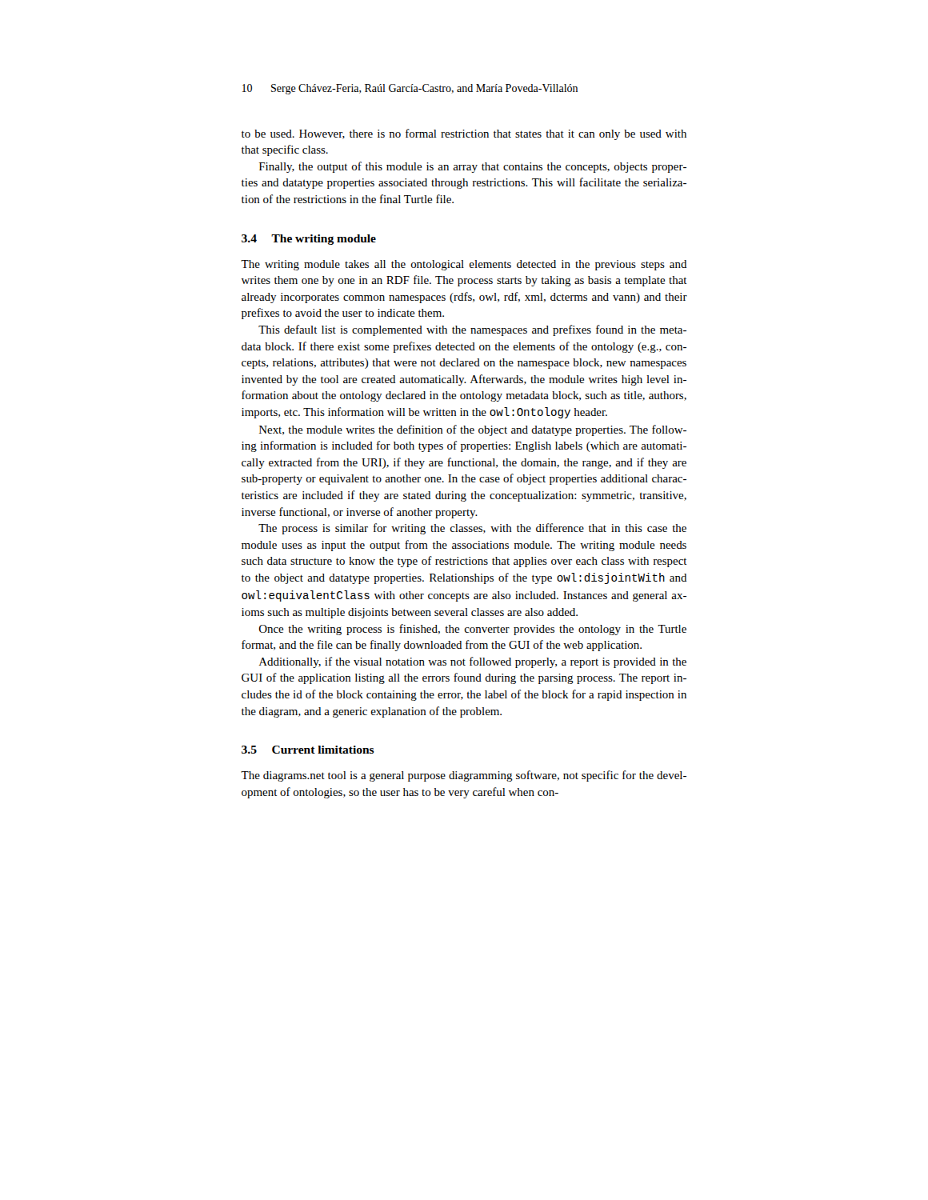10 Serge Chávez-Feria, Raúl García-Castro, and María Poveda-Villalón
to be used. However, there is no formal restriction that states that it can only be used with that specific class.
Finally, the output of this module is an array that contains the concepts, objects properties and datatype properties associated through restrictions. This will facilitate the serialization of the restrictions in the final Turtle file.
3.4 The writing module
The writing module takes all the ontological elements detected in the previous steps and writes them one by one in an RDF file. The process starts by taking as basis a template that already incorporates common namespaces (rdfs, owl, rdf, xml, dcterms and vann) and their prefixes to avoid the user to indicate them.
This default list is complemented with the namespaces and prefixes found in the metadata block. If there exist some prefixes detected on the elements of the ontology (e.g., concepts, relations, attributes) that were not declared on the namespace block, new namespaces invented by the tool are created automatically. Afterwards, the module writes high level information about the ontology declared in the ontology metadata block, such as title, authors, imports, etc. This information will be written in the owl:Ontology header.
Next, the module writes the definition of the object and datatype properties. The following information is included for both types of properties: English labels (which are automatically extracted from the URI), if they are functional, the domain, the range, and if they are sub-property or equivalent to another one. In the case of object properties additional characteristics are included if they are stated during the conceptualization: symmetric, transitive, inverse functional, or inverse of another property.
The process is similar for writing the classes, with the difference that in this case the module uses as input the output from the associations module. The writing module needs such data structure to know the type of restrictions that applies over each class with respect to the object and datatype properties. Relationships of the type owl:disjointWith and owl:equivalentClass with other concepts are also included. Instances and general axioms such as multiple disjoints between several classes are also added.
Once the writing process is finished, the converter provides the ontology in the Turtle format, and the file can be finally downloaded from the GUI of the web application.
Additionally, if the visual notation was not followed properly, a report is provided in the GUI of the application listing all the errors found during the parsing process. The report includes the id of the block containing the error, the label of the block for a rapid inspection in the diagram, and a generic explanation of the problem.
3.5 Current limitations
The diagrams.net tool is a general purpose diagramming software, not specific for the development of ontologies, so the user has to be very careful when con-